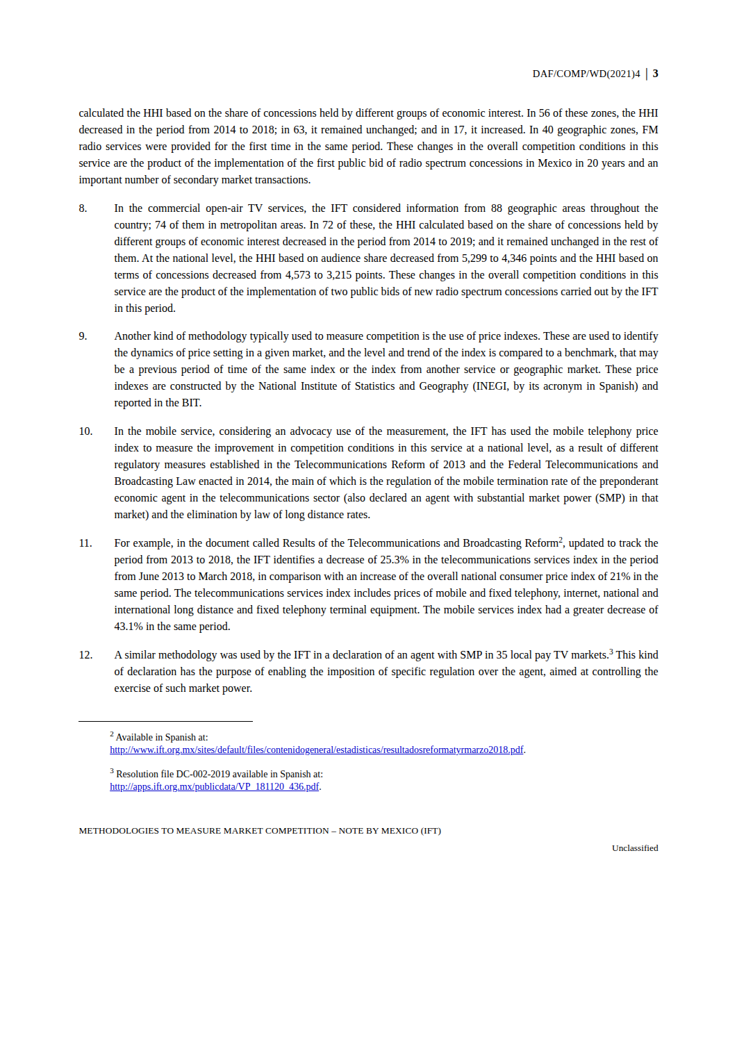DAF/COMP/WD(2021)4 │ 3
calculated the HHI based on the share of concessions held by different groups of economic interest. In 56 of these zones, the HHI decreased in the period from 2014 to 2018; in 63, it remained unchanged; and in 17, it increased. In 40 geographic zones, FM radio services were provided for the first time in the same period. These changes in the overall competition conditions in this service are the product of the implementation of the first public bid of radio spectrum concessions in Mexico in 20 years and an important number of secondary market transactions.
8. In the commercial open-air TV services, the IFT considered information from 88 geographic areas throughout the country; 74 of them in metropolitan areas. In 72 of these, the HHI calculated based on the share of concessions held by different groups of economic interest decreased in the period from 2014 to 2019; and it remained unchanged in the rest of them. At the national level, the HHI based on audience share decreased from 5,299 to 4,346 points and the HHI based on terms of concessions decreased from 4,573 to 3,215 points. These changes in the overall competition conditions in this service are the product of the implementation of two public bids of new radio spectrum concessions carried out by the IFT in this period.
9. Another kind of methodology typically used to measure competition is the use of price indexes. These are used to identify the dynamics of price setting in a given market, and the level and trend of the index is compared to a benchmark, that may be a previous period of time of the same index or the index from another service or geographic market. These price indexes are constructed by the National Institute of Statistics and Geography (INEGI, by its acronym in Spanish) and reported in the BIT.
10. In the mobile service, considering an advocacy use of the measurement, the IFT has used the mobile telephony price index to measure the improvement in competition conditions in this service at a national level, as a result of different regulatory measures established in the Telecommunications Reform of 2013 and the Federal Telecommunications and Broadcasting Law enacted in 2014, the main of which is the regulation of the mobile termination rate of the preponderant economic agent in the telecommunications sector (also declared an agent with substantial market power (SMP) in that market) and the elimination by law of long distance rates.
11. For example, in the document called Results of the Telecommunications and Broadcasting Reform2, updated to track the period from 2013 to 2018, the IFT identifies a decrease of 25.3% in the telecommunications services index in the period from June 2013 to March 2018, in comparison with an increase of the overall national consumer price index of 21% in the same period. The telecommunications services index includes prices of mobile and fixed telephony, internet, national and international long distance and fixed telephony terminal equipment. The mobile services index had a greater decrease of 43.1% in the same period.
12. A similar methodology was used by the IFT in a declaration of an agent with SMP in 35 local pay TV markets.3 This kind of declaration has the purpose of enabling the imposition of specific regulation over the agent, aimed at controlling the exercise of such market power.
2 Available in Spanish at:
http://www.ift.org.mx/sites/default/files/contenidogeneral/estadisticas/resultadosreformatyrmarzo2018.pdf.
3 Resolution file DC-002-2019 available in Spanish at:
http://apps.ift.org.mx/publicdata/VP_181120_436.pdf.
METHODOLOGIES TO MEASURE MARKET COMPETITION – NOTE BY MEXICO (IFT)
Unclassified